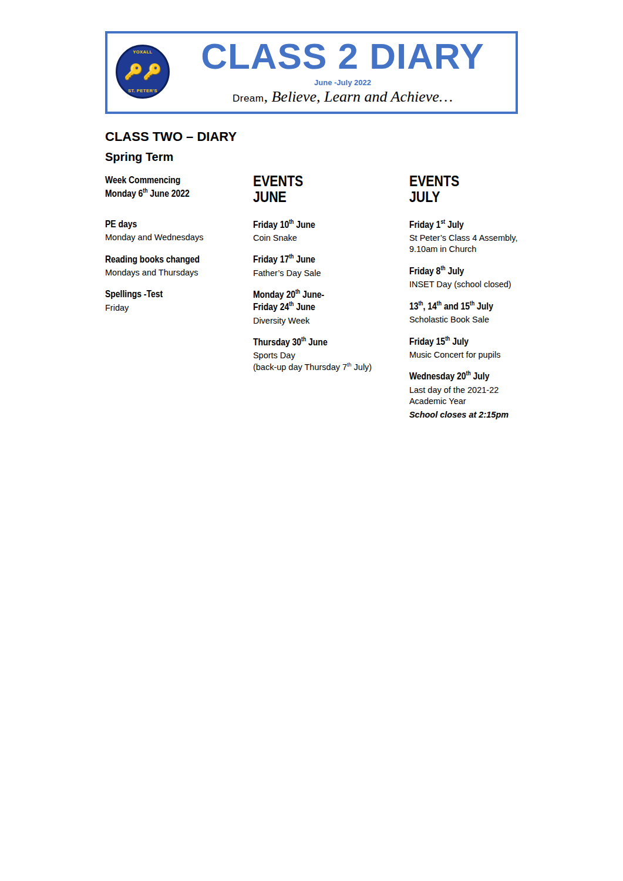YOXALL 🔑🔑 ST. PETER'S
CLASS 2 DIARY
June -July 2022
Dream, Believe, Learn and Achieve…
CLASS TWO – DIARY
Spring Term
Week Commencing
Monday 6th June 2022
PE days
Monday and Wednesdays
Reading books changed
Mondays and Thursdays
Spellings -Test
Friday
EVENTS
JUNE
Friday 10th June
Coin Snake
Friday 17th June
Father’s Day Sale
Monday 20th June-
Friday 24th June
Diversity Week
Thursday 30th June
Sports Day
(back-up day Thursday 7th July)
EVENTS
JULY
Friday 1st July
St Peter’s Class 4 Assembly,
9.10am in Church
Friday 8th July
INSET Day (school closed)
13th, 14th and 15th July
Scholastic Book Sale
Friday 15th July
Music Concert for pupils
Wednesday 20th July
Last day of the 2021-22
Academic Year
School closes at 2:15pm